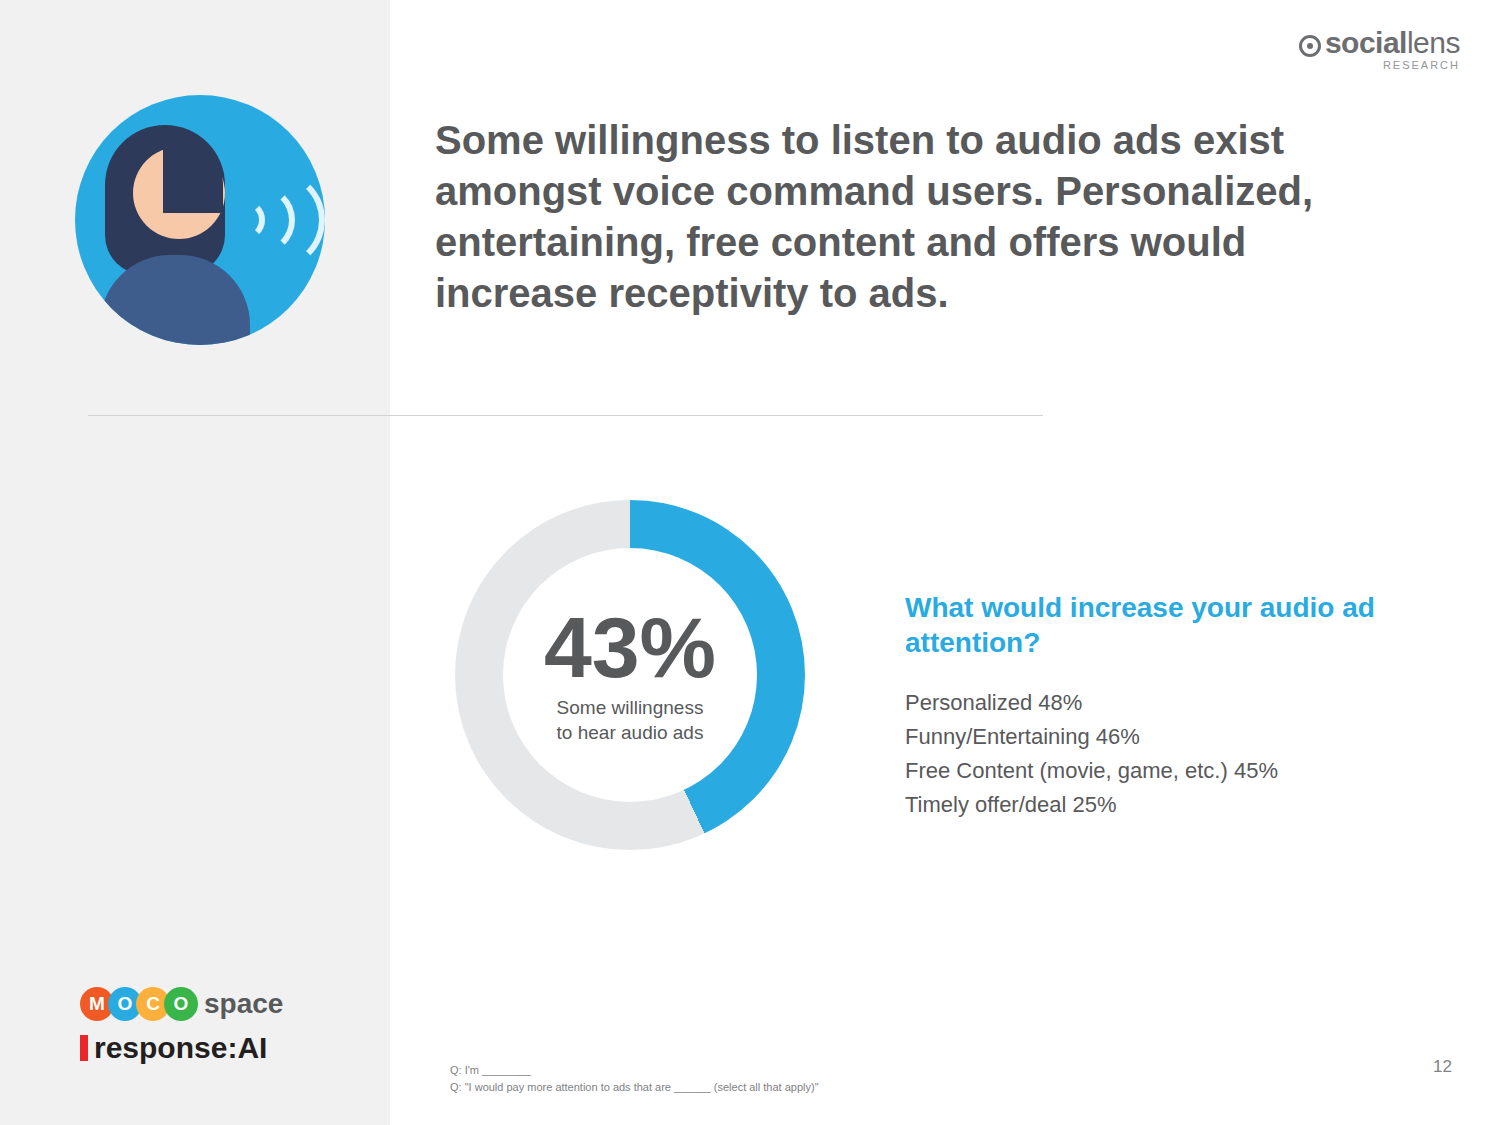sociallens
RESEARCH
Some willingness to listen to audio ads exist amongst voice command users. Personalized, entertaining, free content and offers would increase receptivity to ads.
43%
Some willingness
to hear audio ads
What would increase your audio ad attention?
Personalized 48%
Funny/Entertaining 46%
Free Content (movie, game, etc.) 45%
Timely offer/deal 25%
M O C O space
response:AI
Q: I'm ________
Q: "I would pay more attention to ads that are ______ (select all that apply)"
12